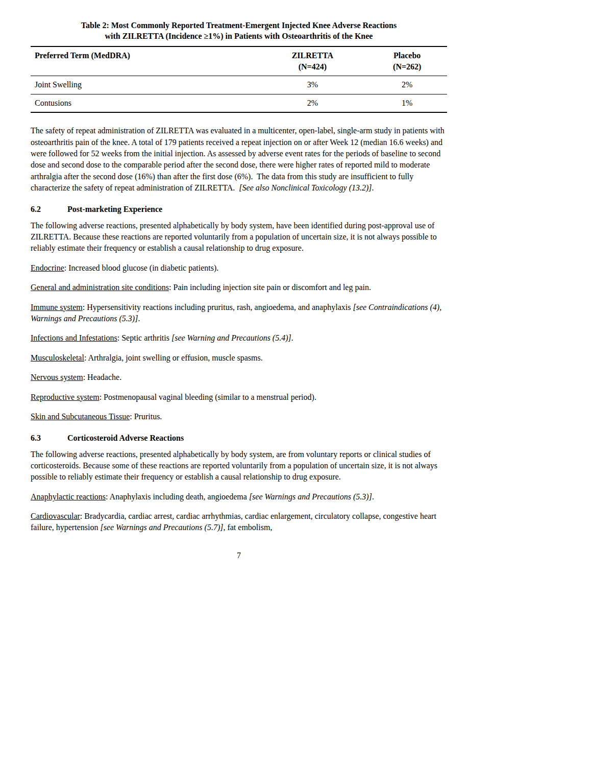Table 2: Most Commonly Reported Treatment-Emergent Injected Knee Adverse Reactions
with ZILRETTA (Incidence ≥1%) in Patients with Osteoarthritis of the Knee
| Preferred Term (MedDRA) | ZILRETTA (N=424) | Placebo (N=262) |
| --- | --- | --- |
| Joint Swelling | 3% | 2% |
| Contusions | 2% | 1% |
The safety of repeat administration of ZILRETTA was evaluated in a multicenter, open-label, single-arm study in patients with osteoarthritis pain of the knee. A total of 179 patients received a repeat injection on or after Week 12 (median 16.6 weeks) and were followed for 52 weeks from the initial injection. As assessed by adverse event rates for the periods of baseline to second dose and second dose to the comparable period after the second dose, there were higher rates of reported mild to moderate arthralgia after the second dose (16%) than after the first dose (6%). The data from this study are insufficient to fully characterize the safety of repeat administration of ZILRETTA. [See also Nonclinical Toxicology (13.2)].
6.2 Post-marketing Experience
The following adverse reactions, presented alphabetically by body system, have been identified during post-approval use of ZILRETTA. Because these reactions are reported voluntarily from a population of uncertain size, it is not always possible to reliably estimate their frequency or establish a causal relationship to drug exposure.
Endocrine: Increased blood glucose (in diabetic patients).
General and administration site conditions: Pain including injection site pain or discomfort and leg pain.
Immune system: Hypersensitivity reactions including pruritus, rash, angioedema, and anaphylaxis [see Contraindications (4), Warnings and Precautions (5.3)].
Infections and Infestations: Septic arthritis [see Warning and Precautions (5.4)].
Musculoskeletal: Arthralgia, joint swelling or effusion, muscle spasms.
Nervous system: Headache.
Reproductive system: Postmenopausal vaginal bleeding (similar to a menstrual period).
Skin and Subcutaneous Tissue: Pruritus.
6.3 Corticosteroid Adverse Reactions
The following adverse reactions, presented alphabetically by body system, are from voluntary reports or clinical studies of corticosteroids. Because some of these reactions are reported voluntarily from a population of uncertain size, it is not always possible to reliably estimate their frequency or establish a causal relationship to drug exposure.
Anaphylactic reactions: Anaphylaxis including death, angioedema [see Warnings and Precautions (5.3)].
Cardiovascular: Bradycardia, cardiac arrest, cardiac arrhythmias, cardiac enlargement, circulatory collapse, congestive heart failure, hypertension [see Warnings and Precautions (5.7)], fat embolism,
7